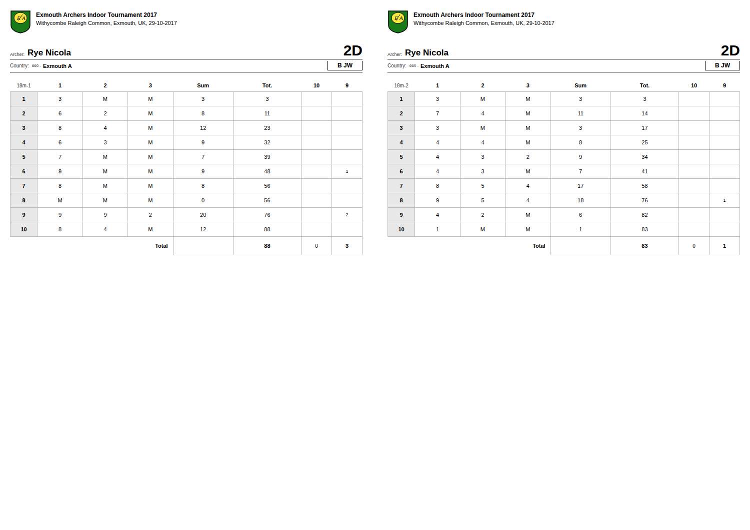E A
Exmouth Archers Indoor Tournament 2017
Withycombe Raleigh Common, Exmouth, UK, 29-10-2017
Archer:
Rye Nicola
2D
Country:
660 -
Exmouth A
B JW
| 18m-1 | 1 | 2 | 3 | Sum | Tot. | 10 | 9 |
| --- | --- | --- | --- | --- | --- | --- | --- |
| 1 | 3 | M | M | 3 | 3 | | |
| 2 | 6 | 2 | M | 8 | 11 | | |
| 3 | 8 | 4 | M | 12 | 23 | | |
| 4 | 6 | 3 | M | 9 | 32 | | |
| 5 | 7 | M | M | 7 | 39 | | |
| 6 | 9 | M | M | 9 | 48 | | 1 |
| 7 | 8 | M | M | 8 | 56 | | |
| 8 | M | M | M | 0 | 56 | | |
| 9 | 9 | 9 | 2 | 20 | 76 | | 2 |
| 10 | 8 | 4 | M | 12 | 88 | | |
| | | | Total | | 88 | 0 | 3 |
E A
Exmouth Archers Indoor Tournament 2017
Withycombe Raleigh Common, Exmouth, UK, 29-10-2017
Archer:
Rye Nicola
2D
Country:
660 -
Exmouth A
B JW
| 18m-2 | 1 | 2 | 3 | Sum | Tot. | 10 | 9 |
| --- | --- | --- | --- | --- | --- | --- | --- |
| 1 | 3 | M | M | 3 | 3 | | |
| 2 | 7 | 4 | M | 11 | 14 | | |
| 3 | 3 | M | M | 3 | 17 | | |
| 4 | 4 | 4 | M | 8 | 25 | | |
| 5 | 4 | 3 | 2 | 9 | 34 | | |
| 6 | 4 | 3 | M | 7 | 41 | | |
| 7 | 8 | 5 | 4 | 17 | 58 | | |
| 8 | 9 | 5 | 4 | 18 | 76 | | 1 |
| 9 | 4 | 2 | M | 6 | 82 | | |
| 10 | 1 | M | M | 1 | 83 | | |
| | | | Total | | 83 | 0 | 1 |